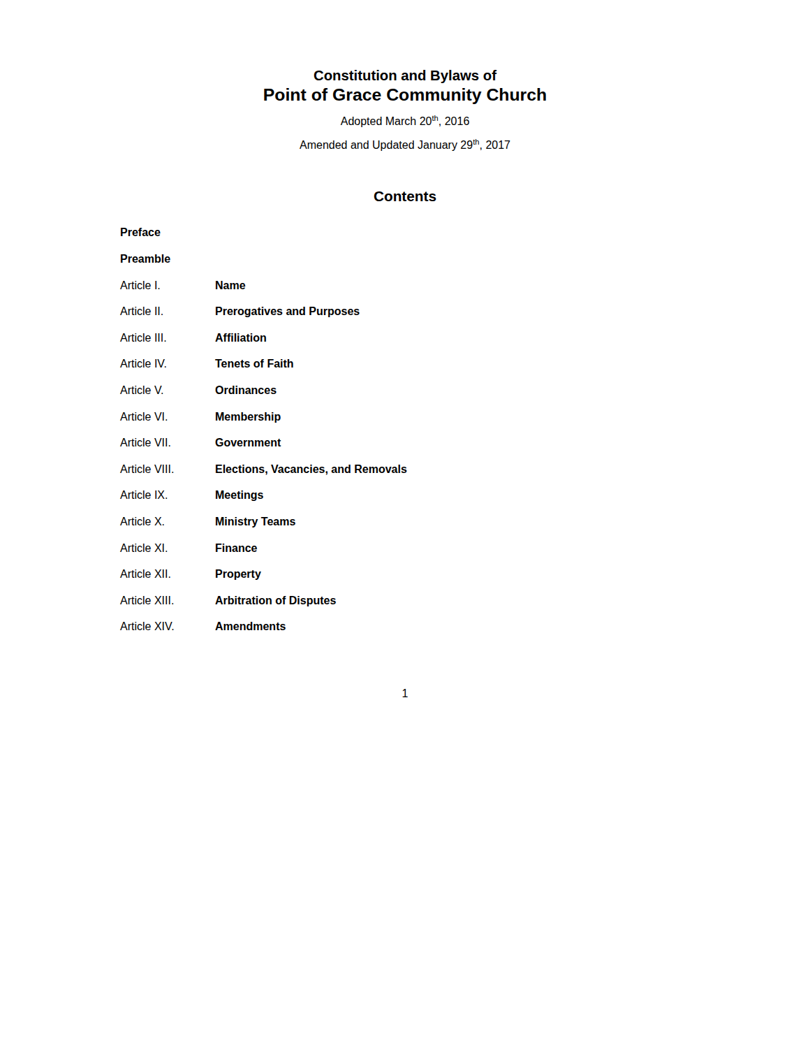Constitution and Bylaws of Point of Grace Community Church
Adopted March 20th, 2016
Amended and Updated January 29th, 2017
Contents
Preface
Preamble
Article I. Name
Article II. Prerogatives and Purposes
Article III. Affiliation
Article IV. Tenets of Faith
Article V. Ordinances
Article VI. Membership
Article VII. Government
Article VIII. Elections, Vacancies, and Removals
Article IX. Meetings
Article X. Ministry Teams
Article XI. Finance
Article XII. Property
Article XIII. Arbitration of Disputes
Article XIV. Amendments
1